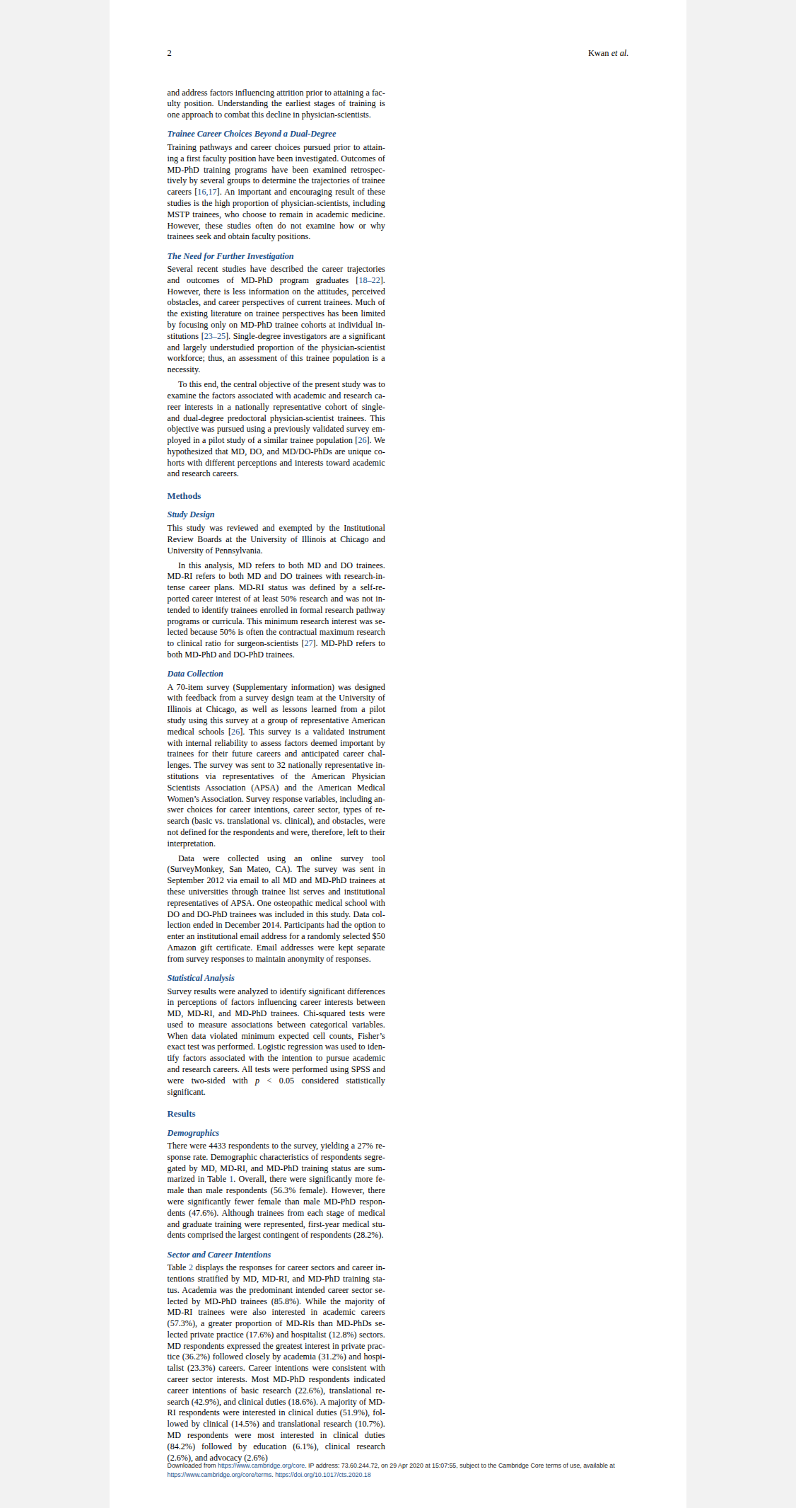2 Kwan et al.
and address factors influencing attrition prior to attaining a faculty position. Understanding the earliest stages of training is one approach to combat this decline in physician-scientists.
Trainee Career Choices Beyond a Dual-Degree
Training pathways and career choices pursued prior to attaining a first faculty position have been investigated. Outcomes of MD-PhD training programs have been examined retrospectively by several groups to determine the trajectories of trainee careers [16,17]. An important and encouraging result of these studies is the high proportion of physician-scientists, including MSTP trainees, who choose to remain in academic medicine. However, these studies often do not examine how or why trainees seek and obtain faculty positions.
The Need for Further Investigation
Several recent studies have described the career trajectories and outcomes of MD-PhD program graduates [18–22]. However, there is less information on the attitudes, perceived obstacles, and career perspectives of current trainees. Much of the existing literature on trainee perspectives has been limited by focusing only on MD-PhD trainee cohorts at individual institutions [23–25]. Single-degree investigators are a significant and largely understudied proportion of the physician-scientist workforce; thus, an assessment of this trainee population is a necessity.
To this end, the central objective of the present study was to examine the factors associated with academic and research career interests in a nationally representative cohort of single- and dual-degree predoctoral physician-scientist trainees. This objective was pursued using a previously validated survey employed in a pilot study of a similar trainee population [26]. We hypothesized that MD, DO, and MD/DO-PhDs are unique cohorts with different perceptions and interests toward academic and research careers.
Methods
Study Design
This study was reviewed and exempted by the Institutional Review Boards at the University of Illinois at Chicago and University of Pennsylvania.
In this analysis, MD refers to both MD and DO trainees. MD-RI refers to both MD and DO trainees with research-intense career plans. MD-RI status was defined by a self-reported career interest of at least 50% research and was not intended to identify trainees enrolled in formal research pathway programs or curricula. This minimum research interest was selected because 50% is often the contractual maximum research to clinical ratio for surgeon-scientists [27]. MD-PhD refers to both MD-PhD and DO-PhD trainees.
Data Collection
A 70-item survey (Supplementary information) was designed with feedback from a survey design team at the University of Illinois at Chicago, as well as lessons learned from a pilot study using this survey at a group of representative American medical schools [26]. This survey is a validated instrument with internal reliability to assess factors deemed important by trainees for their future careers and anticipated career challenges. The survey was sent to 32 nationally representative institutions via representatives of the American Physician Scientists Association (APSA) and the American Medical Women’s Association. Survey response variables, including answer choices for career intentions, career sector, types of research (basic vs. translational vs. clinical), and obstacles, were not defined for the respondents and were, therefore, left to their interpretation.
Data were collected using an online survey tool (SurveyMonkey, San Mateo, CA). The survey was sent in September 2012 via email to all MD and MD-PhD trainees at these universities through trainee list serves and institutional representatives of APSA. One osteopathic medical school with DO and DO-PhD trainees was included in this study. Data collection ended in December 2014. Participants had the option to enter an institutional email address for a randomly selected $50 Amazon gift certificate. Email addresses were kept separate from survey responses to maintain anonymity of responses.
Statistical Analysis
Survey results were analyzed to identify significant differences in perceptions of factors influencing career interests between MD, MD-RI, and MD-PhD trainees. Chi-squared tests were used to measure associations between categorical variables. When data violated minimum expected cell counts, Fisher’s exact test was performed. Logistic regression was used to identify factors associated with the intention to pursue academic and research careers. All tests were performed using SPSS and were two-sided with p < 0.05 considered statistically significant.
Results
Demographics
There were 4433 respondents to the survey, yielding a 27% response rate. Demographic characteristics of respondents segregated by MD, MD-RI, and MD-PhD training status are summarized in Table 1. Overall, there were significantly more female than male respondents (56.3% female). However, there were significantly fewer female than male MD-PhD respondents (47.6%). Although trainees from each stage of medical and graduate training were represented, first-year medical students comprised the largest contingent of respondents (28.2%).
Sector and Career Intentions
Table 2 displays the responses for career sectors and career intentions stratified by MD, MD-RI, and MD-PhD training status. Academia was the predominant intended career sector selected by MD-PhD trainees (85.8%). While the majority of MD-RI trainees were also interested in academic careers (57.3%), a greater proportion of MD-RIs than MD-PhDs selected private practice (17.6%) and hospitalist (12.8%) sectors. MD respondents expressed the greatest interest in private practice (36.2%) followed closely by academia (31.2%) and hospitalist (23.3%) careers. Career intentions were consistent with career sector interests. Most MD-PhD respondents indicated career intentions of basic research (22.6%), translational research (42.9%), and clinical duties (18.6%). A majority of MD-RI respondents were interested in clinical duties (51.9%), followed by clinical (14.5%) and translational research (10.7%). MD respondents were most interested in clinical duties (84.2%) followed by education (6.1%), clinical research (2.6%), and advocacy (2.6%)
Downloaded from https://www.cambridge.org/core. IP address: 73.60.244.72, on 29 Apr 2020 at 15:07:55, subject to the Cambridge Core terms of use, available at
https://www.cambridge.org/core/terms. https://doi.org/10.1017/cts.2020.18